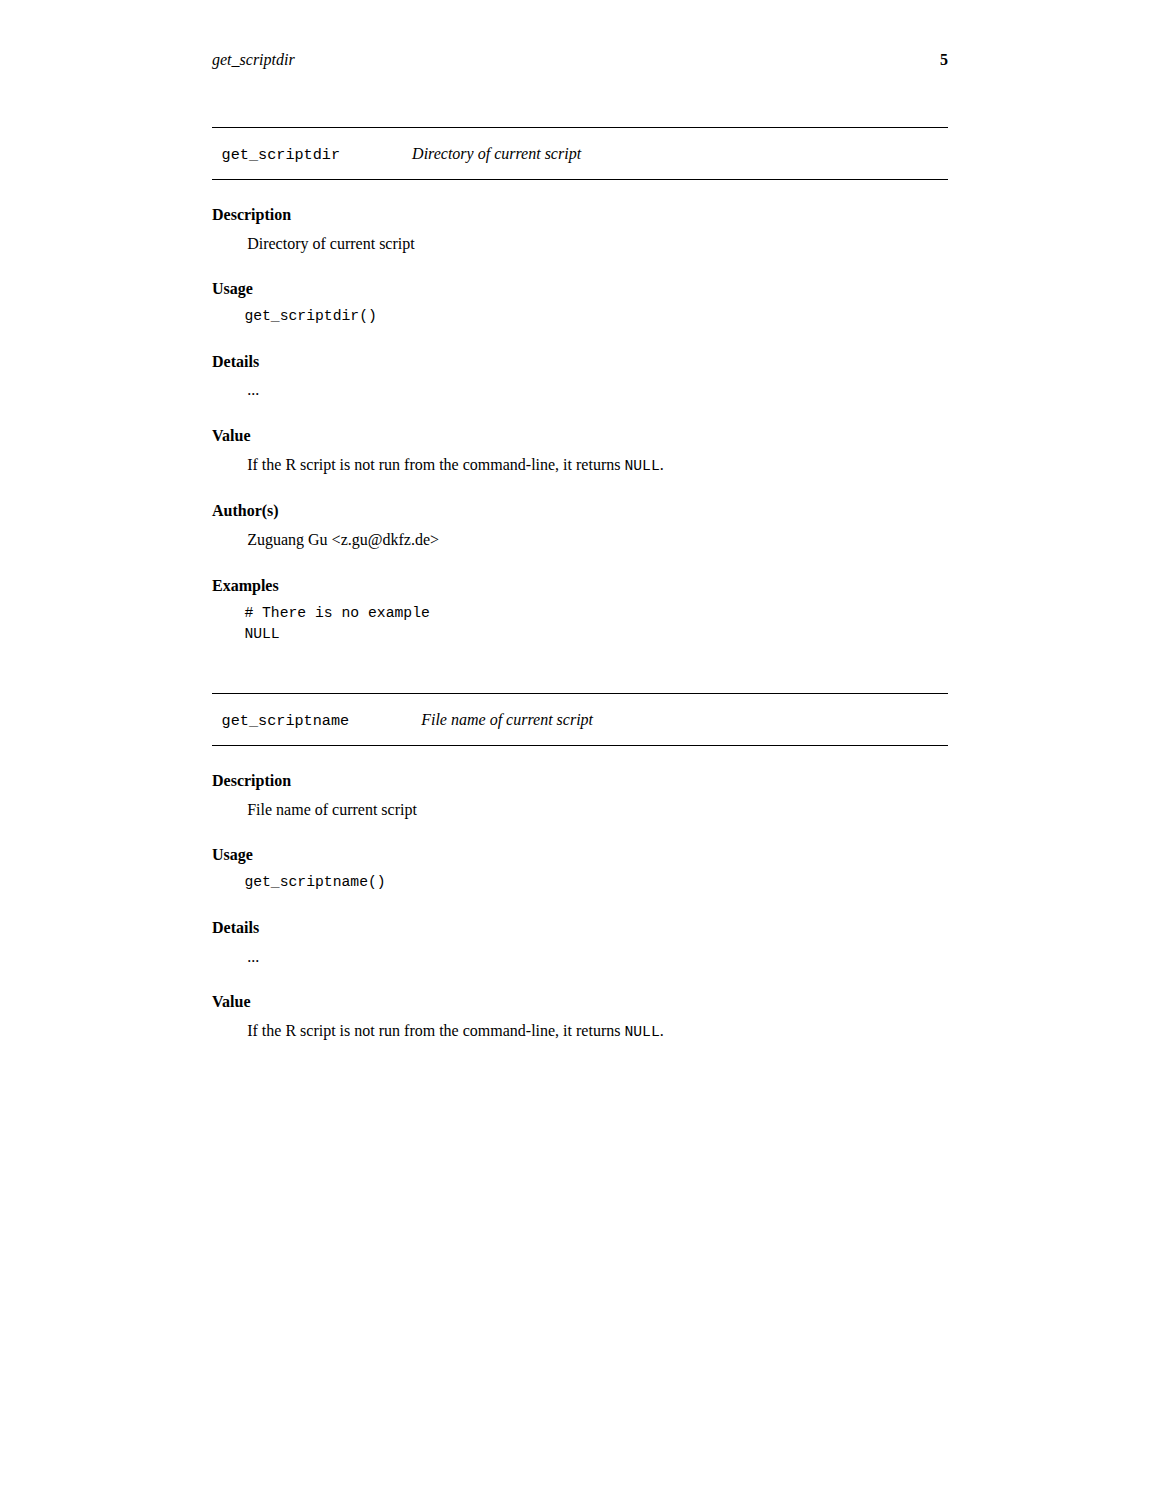get_scriptdir 5
get_scriptdir Directory of current script
Description
Directory of current script
Usage
get_scriptdir()
Details
...
Value
If the R script is not run from the command-line, it returns NULL.
Author(s)
Zuguang Gu <z.gu@dkfz.de>
Examples
# There is no example
NULL
get_scriptname File name of current script
Description
File name of current script
Usage
get_scriptname()
Details
...
Value
If the R script is not run from the command-line, it returns NULL.